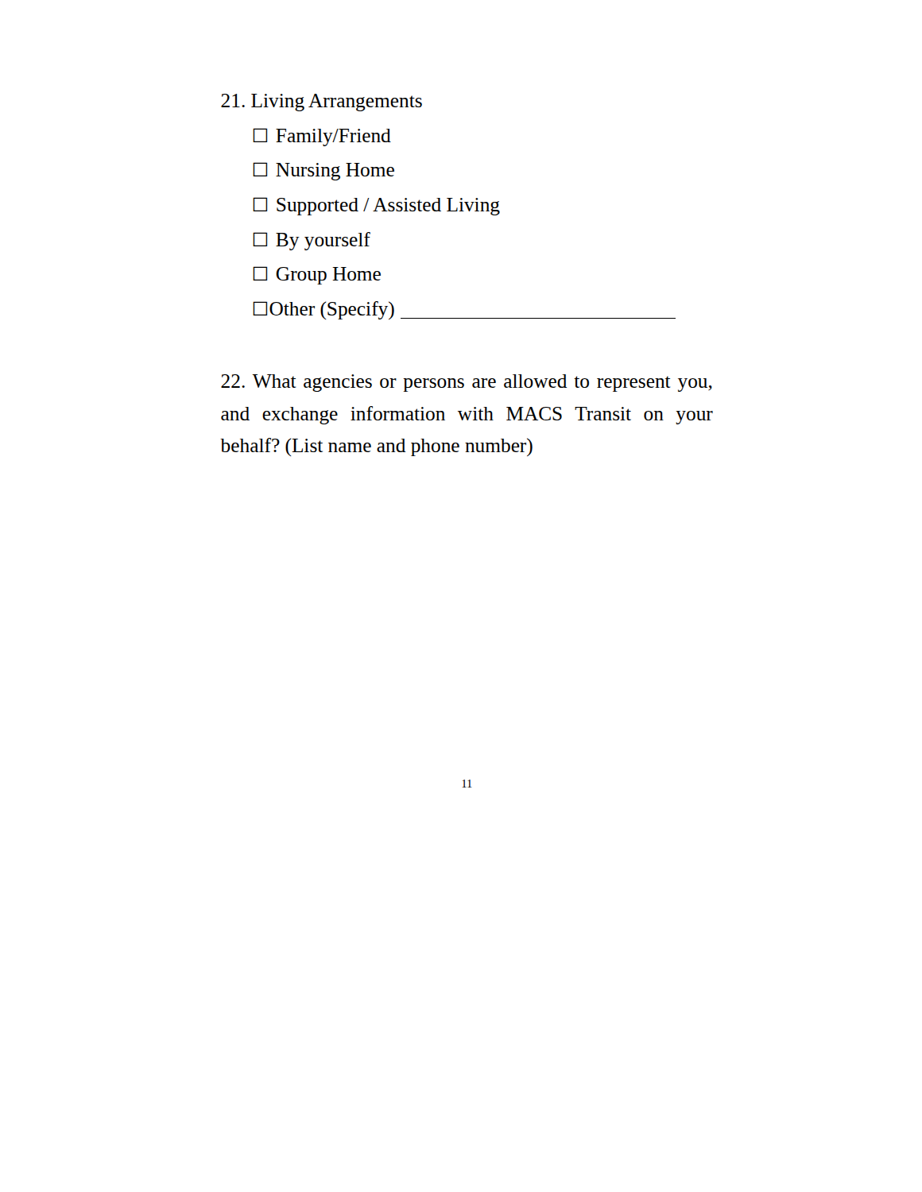21. Living Arrangements
☐Family/Friend
☐Nursing Home
☐Supported / Assisted Living
☐By yourself
☐Group Home
☐Other (Specify)
22. What agencies or persons are allowed to represent you, and exchange information with MACS Transit on your behalf? (List name and phone number)
11